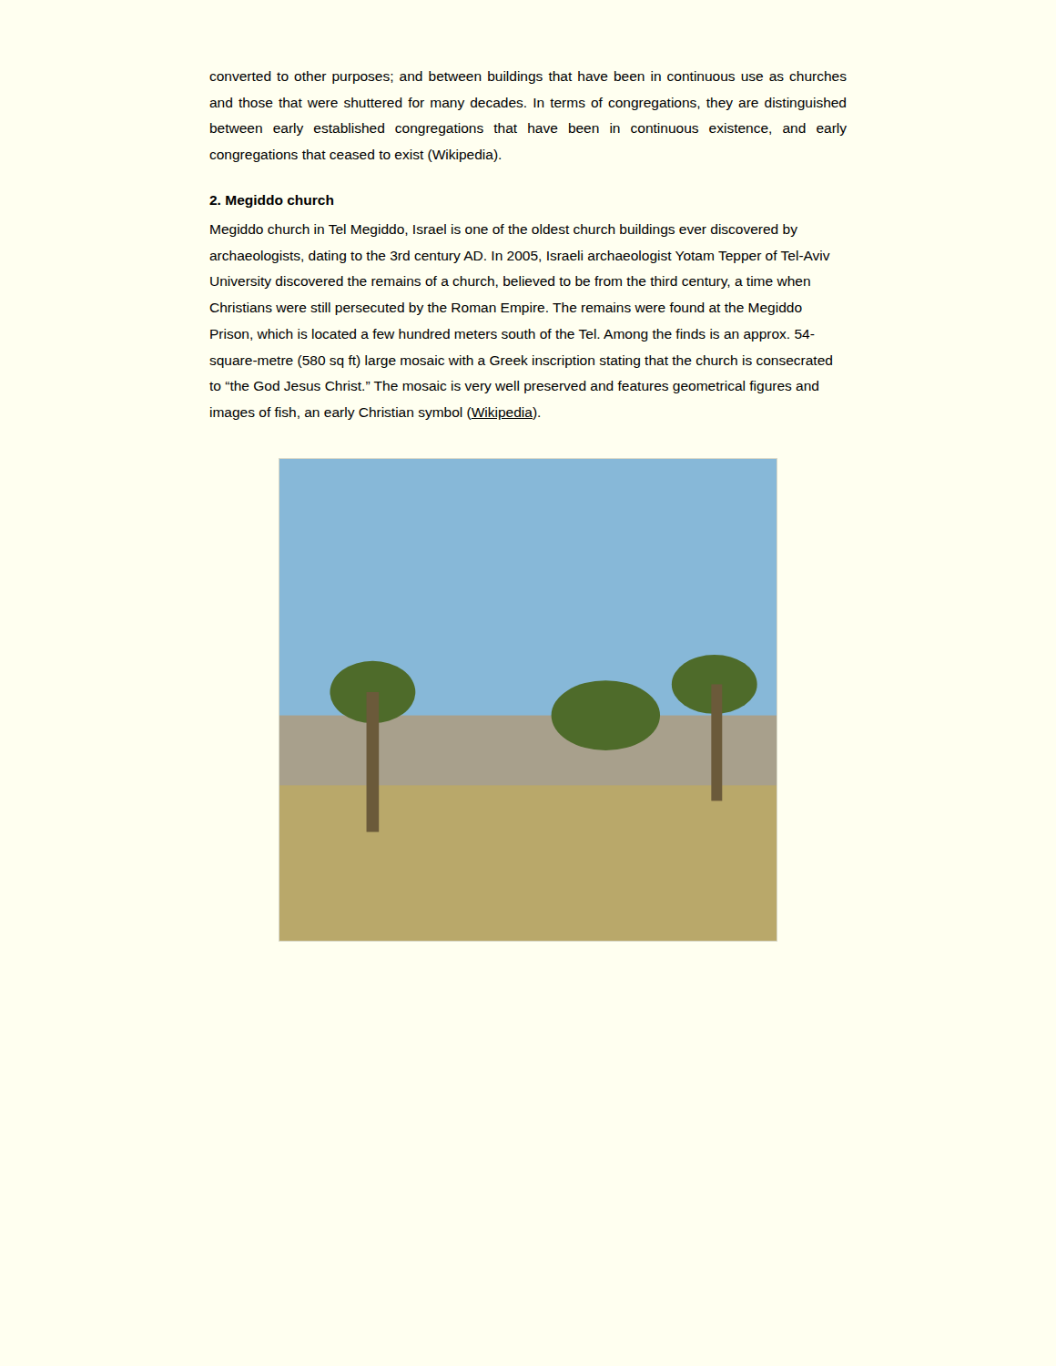converted to other purposes; and between buildings that have been in continuous use as churches and those that were shuttered for many decades. In terms of congregations, they are distinguished between early established congregations that have been in continuous existence, and early congregations that ceased to exist (Wikipedia).
2. Megiddo church
Megiddo church in Tel Megiddo, Israel is one of the oldest church buildings ever discovered by archaeologists, dating to the 3rd century AD. In 2005, Israeli archaeologist Yotam Tepper of Tel-Aviv University discovered the remains of a church, believed to be from the third century, a time when Christians were still persecuted by the Roman Empire. The remains were found at the Megiddo Prison, which is located a few hundred meters south of the Tel. Among the finds is an approx. 54-square-metre (580 sq ft) large mosaic with a Greek inscription stating that the church is consecrated to “the God Jesus Christ.” The mosaic is very well preserved and features geometrical figures and images of fish, an early Christian symbol (Wikipedia).